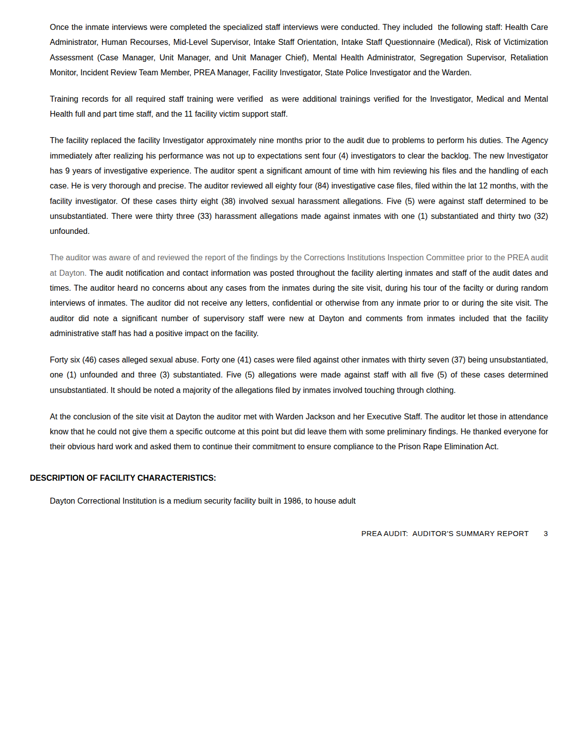Once the inmate interviews were completed the specialized staff interviews were conducted. They included the following staff: Health Care Administrator, Human Recourses, Mid-Level Supervisor, Intake Staff Orientation, Intake Staff Questionnaire (Medical), Risk of Victimization Assessment (Case Manager, Unit Manager, and Unit Manager Chief), Mental Health Administrator, Segregation Supervisor, Retaliation Monitor, Incident Review Team Member, PREA Manager, Facility Investigator, State Police Investigator and the Warden.
Training records for all required staff training were verified as were additional trainings verified for the Investigator, Medical and Mental Health full and part time staff, and the 11 facility victim support staff.
The facility replaced the facility Investigator approximately nine months prior to the audit due to problems to perform his duties. The Agency immediately after realizing his performance was not up to expectations sent four (4) investigators to clear the backlog. The new Investigator has 9 years of investigative experience. The auditor spent a significant amount of time with him reviewing his files and the handling of each case. He is very thorough and precise. The auditor reviewed all eighty four (84) investigative case files, filed within the lat 12 months, with the facility investigator. Of these cases thirty eight (38) involved sexual harassment allegations. Five (5) were against staff determined to be unsubstantiated. There were thirty three (33) harassment allegations made against inmates with one (1) substantiated and thirty two (32) unfounded.
The auditor was aware of and reviewed the report of the findings by the Corrections Institutions Inspection Committee prior to the PREA audit at Dayton. The audit notification and contact information was posted throughout the facility alerting inmates and staff of the audit dates and times. The auditor heard no concerns about any cases from the inmates during the site visit, during his tour of the facilty or during random interviews of inmates. The auditor did not receive any letters, confidential or otherwise from any inmate prior to or during the site visit. The auditor did note a significant number of supervisory staff were new at Dayton and comments from inmates included that the facility administrative staff has had a positive impact on the facility.
Forty six (46) cases alleged sexual abuse. Forty one (41) cases were filed against other inmates with thirty seven (37) being unsubstantiated, one (1) unfounded and three (3) substantiated. Five (5) allegations were made against staff with all five (5) of these cases determined unsubstantiated. It should be noted a majority of the allegations filed by inmates involved touching through clothing.
At the conclusion of the site visit at Dayton the auditor met with Warden Jackson and her Executive Staff. The auditor let those in attendance know that he could not give them a specific outcome at this point but did leave them with some preliminary findings. He thanked everyone for their obvious hard work and asked them to continue their commitment to ensure compliance to the Prison Rape Elimination Act.
DESCRIPTION OF FACILITY CHARACTERISTICS:
Dayton Correctional Institution is a medium security facility built in 1986, to house adult
PREA AUDIT: AUDITOR'S SUMMARY REPORT3